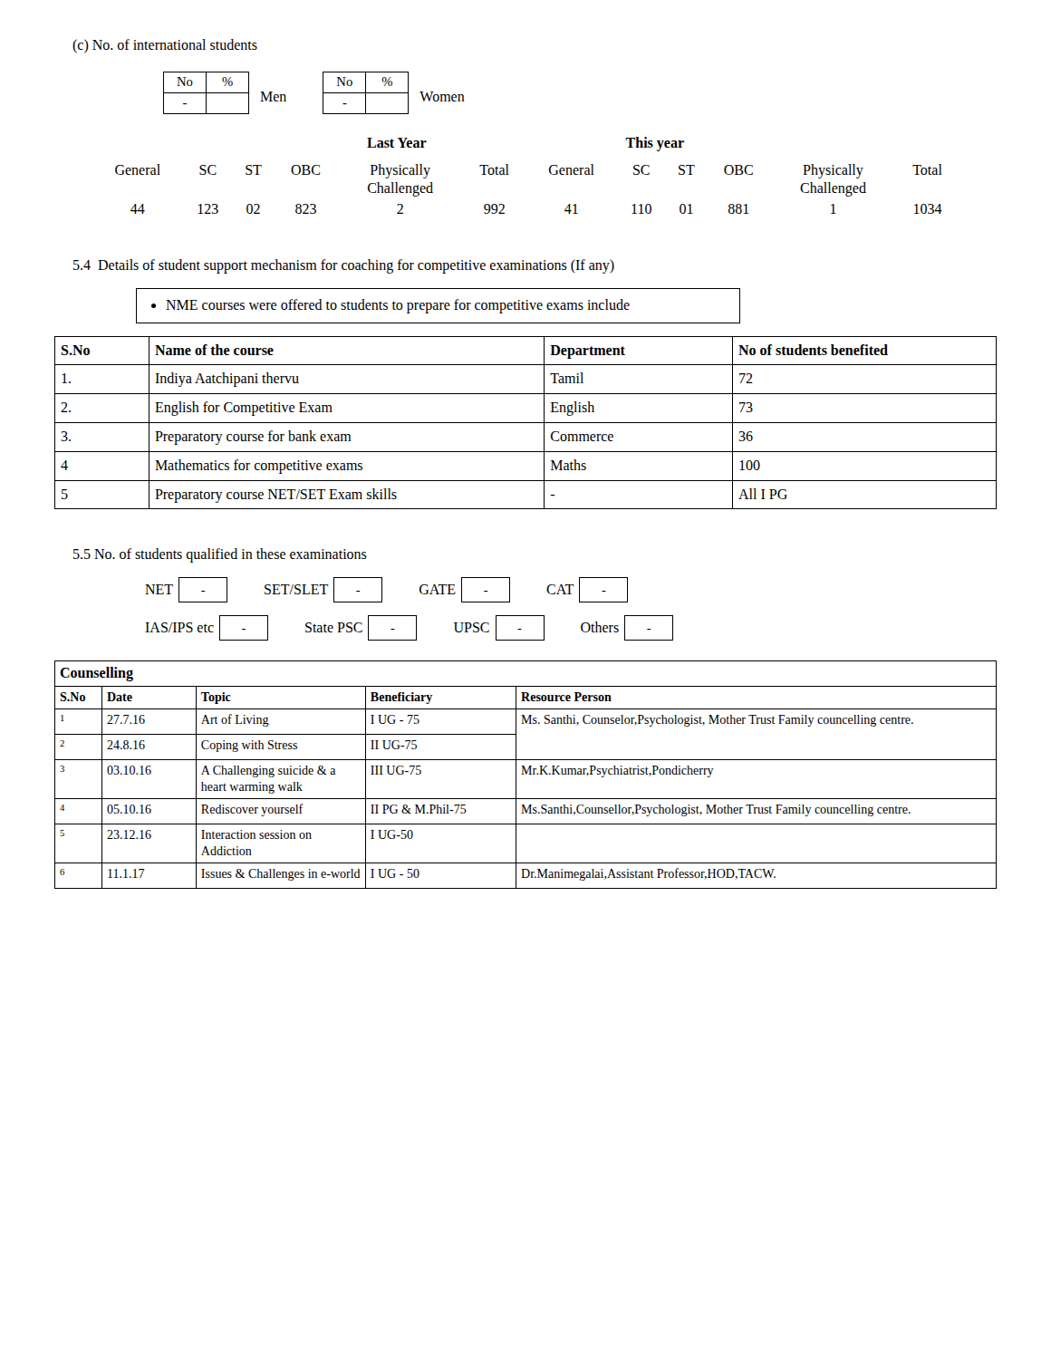(c) No. of international students
| No | % |
| - | |
Men
| No | % |
| - | |
Women
Last Year This year
| General | SC | ST | OBC | Physically Challenged | Total | General | SC | ST | OBC | Physically Challenged | Total |
| 44 | 123 | 02 | 823 | 2 | 992 | 41 | 110 | 01 | 881 | 1 | 1034 |
5.4 Details of student support mechanism for coaching for competitive examinations (If any)
NME courses were offered to students to prepare for competitive exams include
| S.No | Name of the course | Department | No of students benefited |
| --- | --- | --- | --- |
| 1. | Indiya Aatchipani thervu | Tamil | 72 |
| 2. | English for Competitive Exam | English | 73 |
| 3. | Preparatory course for bank exam | Commerce | 36 |
| 4 | Mathematics for competitive exams | Maths | 100 |
| 5 | Preparatory course NET/SET Exam skills | - | All I PG |
5.5 No. of students qualified in these examinations
NET-
SET/SLET-
GATE-
CAT-
IAS/IPS etc-
State PSC-
UPSC-
Others-
Counselling
| S.No | Date | Topic | Beneficiary | Resource Person |
| --- | --- | --- | --- | --- |
| 1 | 27.7.16 | Art of Living | I UG - 75 | Ms. Santhi, Counselor,Psychologist, Mother Trust Family councelling centre. |
| 2 | 24.8.16 | Coping with Stress | II UG-75 |
| 3 | 03.10.16 | A Challenging suicide & a heart warming walk | III UG-75 | Mr.K.Kumar,Psychiatrist,Pondicherry |
| 4 | 05.10.16 | Rediscover yourself | II PG & M.Phil-75 | Ms.Santhi,Counsellor,Psychologist, Mother Trust Family councelling centre. |
| 5 | 23.12.16 | Interaction session on Addiction | I UG-50 | |
| 6 | 11.1.17 | Issues & Challenges in e-world | I UG - 50 | Dr.Manimegalai,Assistant Professor,HOD,TACW. |